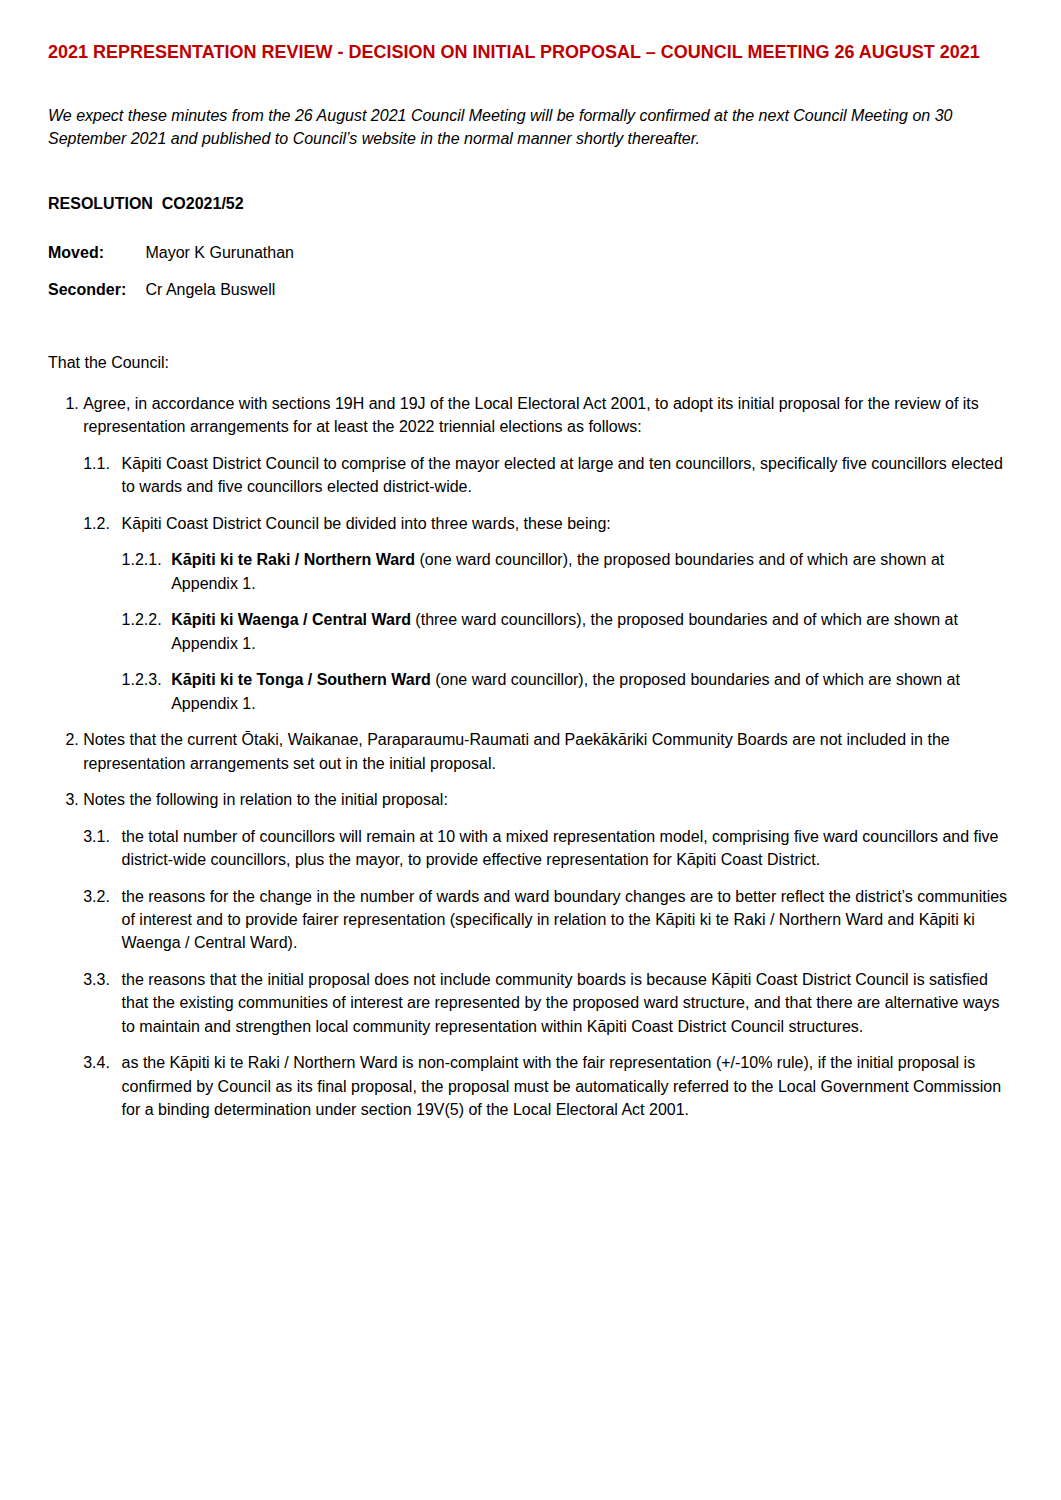2021 REPRESENTATION REVIEW - DECISION ON INITIAL PROPOSAL – COUNCIL MEETING 26 AUGUST 2021
We expect these minutes from the 26 August 2021 Council Meeting will be formally confirmed at the next Council Meeting on 30 September 2021 and published to Council’s website in the normal manner shortly thereafter.
RESOLUTION CO2021/52
| Moved: | Mayor K Gurunathan |
| Seconder: | Cr Angela Buswell |
That the Council:
Agree, in accordance with sections 19H and 19J of the Local Electoral Act 2001, to adopt its initial proposal for the review of its representation arrangements for at least the 2022 triennial elections as follows:
Kāpiti Coast District Council to comprise of the mayor elected at large and ten councillors, specifically five councillors elected to wards and five councillors elected district-wide.
Kāpiti Coast District Council be divided into three wards, these being:
Kāpiti ki te Raki / Northern Ward (one ward councillor), the proposed boundaries and of which are shown at Appendix 1.
Kāpiti ki Waenga / Central Ward (three ward councillors), the proposed boundaries and of which are shown at Appendix 1.
Kāpiti ki te Tonga / Southern Ward (one ward councillor), the proposed boundaries and of which are shown at Appendix 1.
Notes that the current Ōtaki, Waikanae, Paraparaumu-Raumati and Paekākāriki Community Boards are not included in the representation arrangements set out in the initial proposal.
Notes the following in relation to the initial proposal:
the total number of councillors will remain at 10 with a mixed representation model, comprising five ward councillors and five district-wide councillors, plus the mayor, to provide effective representation for Kāpiti Coast District.
the reasons for the change in the number of wards and ward boundary changes are to better reflect the district’s communities of interest and to provide fairer representation (specifically in relation to the Kāpiti ki te Raki / Northern Ward and Kāpiti ki Waenga / Central Ward).
the reasons that the initial proposal does not include community boards is because Kāpiti Coast District Council is satisfied that the existing communities of interest are represented by the proposed ward structure, and that there are alternative ways to maintain and strengthen local community representation within Kāpiti Coast District Council structures.
as the Kāpiti ki te Raki / Northern Ward is non-complaint with the fair representation (+/-10% rule), if the initial proposal is confirmed by Council as its final proposal, the proposal must be automatically referred to the Local Government Commission for a binding determination under section 19V(5) of the Local Electoral Act 2001.